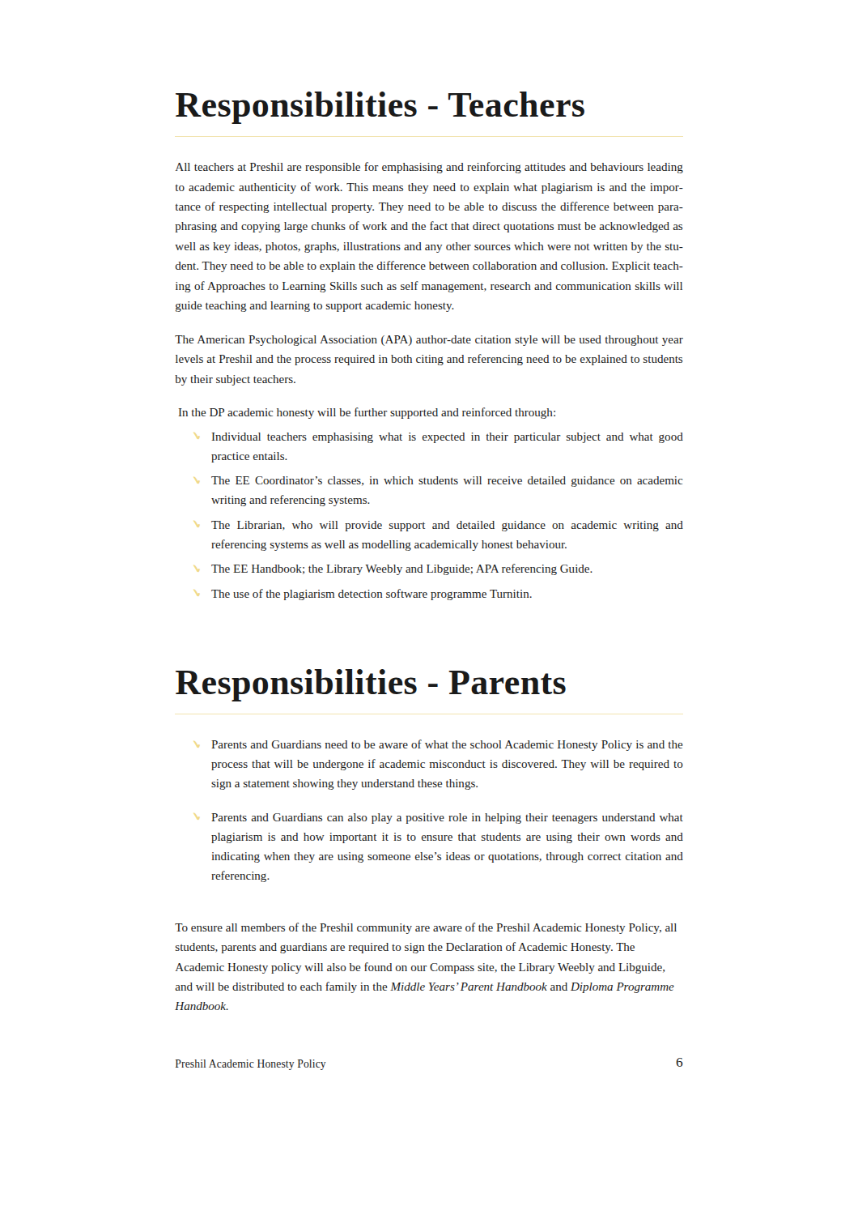Responsibilities - Teachers
All teachers at Preshil are responsible for emphasising and reinforcing attitudes and behaviours leading to academic authenticity of work. This means they need to explain what plagiarism is and the importance of respecting intellectual property. They need to be able to discuss the difference between paraphrasing and copying large chunks of work and the fact that direct quotations must be acknowledged as well as key ideas, photos, graphs, illustrations and any other sources which were not written by the student. They need to be able to explain the difference between collaboration and collusion. Explicit teaching of Approaches to Learning Skills such as self management, research and communication skills will guide teaching and learning to support academic honesty.
The American Psychological Association (APA) author-date citation style will be used throughout year levels at Preshil and the process required in both citing and referencing need to be explained to students by their subject teachers.
In the DP academic honesty will be further supported and reinforced through:
Individual teachers emphasising what is expected in their particular subject and what good practice entails.
The EE Coordinator’s classes, in which students will receive detailed guidance on academic writing and referencing systems.
The Librarian, who will provide support and detailed guidance on academic writing and referencing systems as well as modelling academically honest behaviour.
The EE Handbook; the Library Weebly and Libguide; APA referencing Guide.
The use of the plagiarism detection software programme Turnitin.
Responsibilities - Parents
Parents and Guardians need to be aware of what the school Academic Honesty Policy is and the process that will be undergone if academic misconduct is discovered. They will be required to sign a statement showing they understand these things.
Parents and Guardians can also play a positive role in helping their teenagers understand what plagiarism is and how important it is to ensure that students are using their own words and indicating when they are using someone else’s ideas or quotations, through correct citation and referencing.
To ensure all members of the Preshil community are aware of the Preshil Academic Honesty Policy, all students, parents and guardians are required to sign the Declaration of Academic Honesty. The Academic Honesty policy will also be found on our Compass site, the Library Weebly and Libguide, and will be distributed to each family in the Middle Years’ Parent Handbook and Diploma Programme Handbook.
Preshil Academic Honesty Policy 6